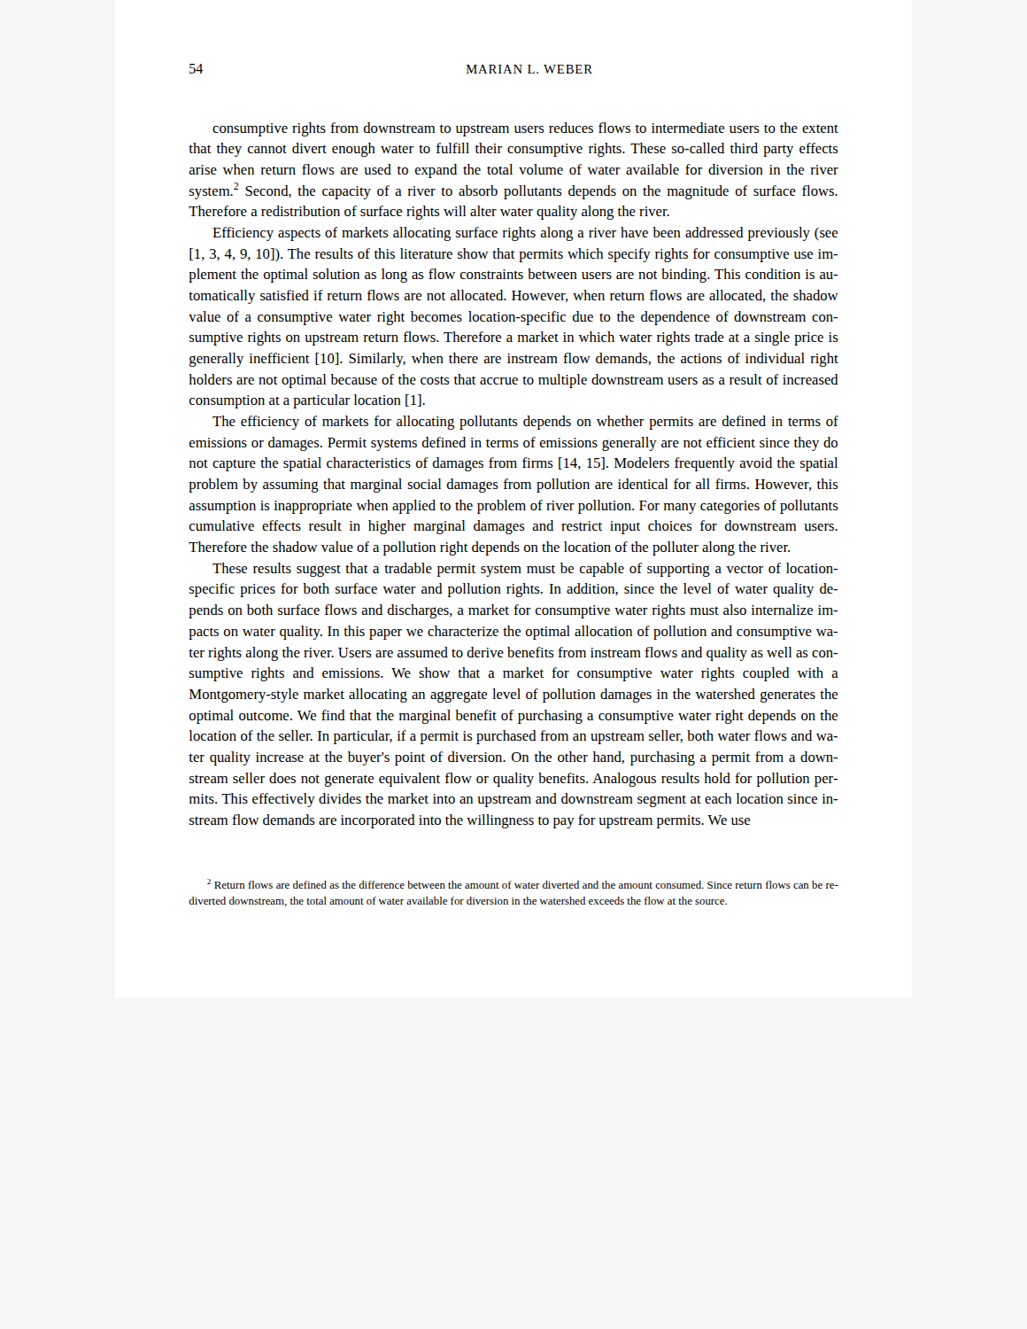54 Marian L. Weber
consumptive rights from downstream to upstream users reduces flows to intermediate users to the extent that they cannot divert enough water to fulfill their consumptive rights. These so-called third party effects arise when return flows are used to expand the total volume of water available for diversion in the river system.2 Second, the capacity of a river to absorb pollutants depends on the magnitude of surface flows. Therefore a redistribution of surface rights will alter water quality along the river.
Efficiency aspects of markets allocating surface rights along a river have been addressed previously (see [1, 3, 4, 9, 10]). The results of this literature show that permits which specify rights for consumptive use implement the optimal solution as long as flow constraints between users are not binding. This condition is automatically satisfied if return flows are not allocated. However, when return flows are allocated, the shadow value of a consumptive water right becomes location-specific due to the dependence of downstream consumptive rights on upstream return flows. Therefore a market in which water rights trade at a single price is generally inefficient [10]. Similarly, when there are instream flow demands, the actions of individual right holders are not optimal because of the costs that accrue to multiple downstream users as a result of increased consumption at a particular location [1].
The efficiency of markets for allocating pollutants depends on whether permits are defined in terms of emissions or damages. Permit systems defined in terms of emissions generally are not efficient since they do not capture the spatial characteristics of damages from firms [14, 15]. Modelers frequently avoid the spatial problem by assuming that marginal social damages from pollution are identical for all firms. However, this assumption is inappropriate when applied to the problem of river pollution. For many categories of pollutants cumulative effects result in higher marginal damages and restrict input choices for downstream users. Therefore the shadow value of a pollution right depends on the location of the polluter along the river.
These results suggest that a tradable permit system must be capable of supporting a vector of location-specific prices for both surface water and pollution rights. In addition, since the level of water quality depends on both surface flows and discharges, a market for consumptive water rights must also internalize impacts on water quality. In this paper we characterize the optimal allocation of pollution and consumptive water rights along the river. Users are assumed to derive benefits from instream flows and quality as well as consumptive rights and emissions. We show that a market for consumptive water rights coupled with a Montgomery-style market allocating an aggregate level of pollution damages in the watershed generates the optimal outcome. We find that the marginal benefit of purchasing a consumptive water right depends on the location of the seller. In particular, if a permit is purchased from an upstream seller, both water flows and water quality increase at the buyer's point of diversion. On the other hand, purchasing a permit from a downstream seller does not generate equivalent flow or quality benefits. Analogous results hold for pollution permits. This effectively divides the market into an upstream and downstream segment at each location since instream flow demands are incorporated into the willingness to pay for upstream permits. We use
2 Return flows are defined as the difference between the amount of water diverted and the amount consumed. Since return flows can be re-diverted downstream, the total amount of water available for diversion in the watershed exceeds the flow at the source.